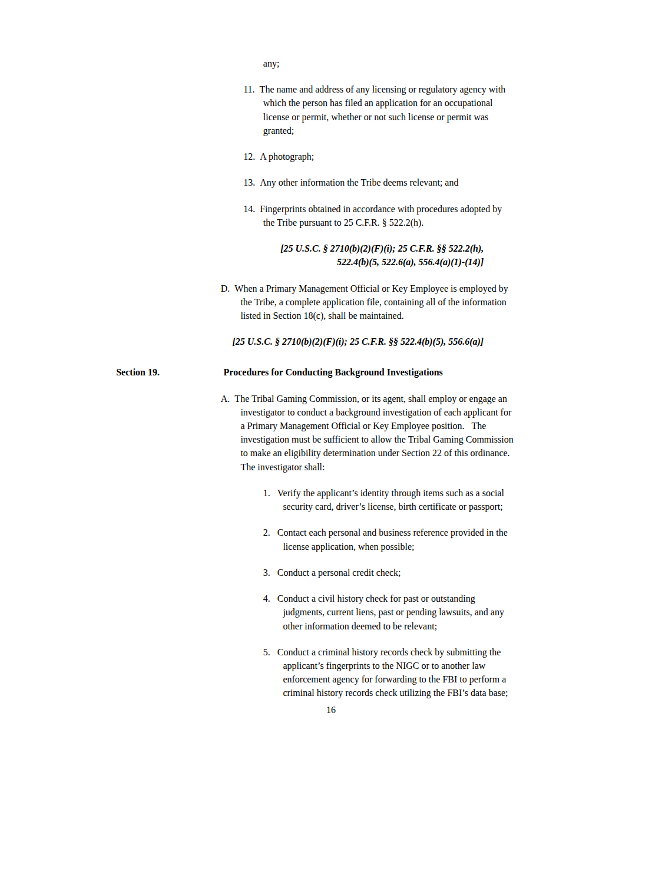any;
11. The name and address of any licensing or regulatory agency with which the person has filed an application for an occupational license or permit, whether or not such license or permit was granted;
12. A photograph;
13. Any other information the Tribe deems relevant; and
14. Fingerprints obtained in accordance with procedures adopted by the Tribe pursuant to 25 C.F.R. § 522.2(h).
[25 U.S.C. § 2710(b)(2)(F)(i); 25 C.F.R. §§ 522.2(h),
522.4(b)(5, 522.6(a), 556.4(a)(1)-(14)]
D. When a Primary Management Official or Key Employee is employed by the Tribe, a complete application file, containing all of the information listed in Section 18(c), shall be maintained.
[25 U.S.C. § 2710(b)(2)(F)(i); 25 C.F.R. §§ 522.4(b)(5), 556.6(a)]
Section 19. Procedures for Conducting Background Investigations
A. The Tribal Gaming Commission, or its agent, shall employ or engage an investigator to conduct a background investigation of each applicant for a Primary Management Official or Key Employee position. The investigation must be sufficient to allow the Tribal Gaming Commission to make an eligibility determination under Section 22 of this ordinance. The investigator shall:
1. Verify the applicant’s identity through items such as a social security card, driver’s license, birth certificate or passport;
2. Contact each personal and business reference provided in the license application, when possible;
3. Conduct a personal credit check;
4. Conduct a civil history check for past or outstanding judgments, current liens, past or pending lawsuits, and any other information deemed to be relevant;
5. Conduct a criminal history records check by submitting the applicant’s fingerprints to the NIGC or to another law enforcement agency for forwarding to the FBI to perform a criminal history records check utilizing the FBI’s data base;
16